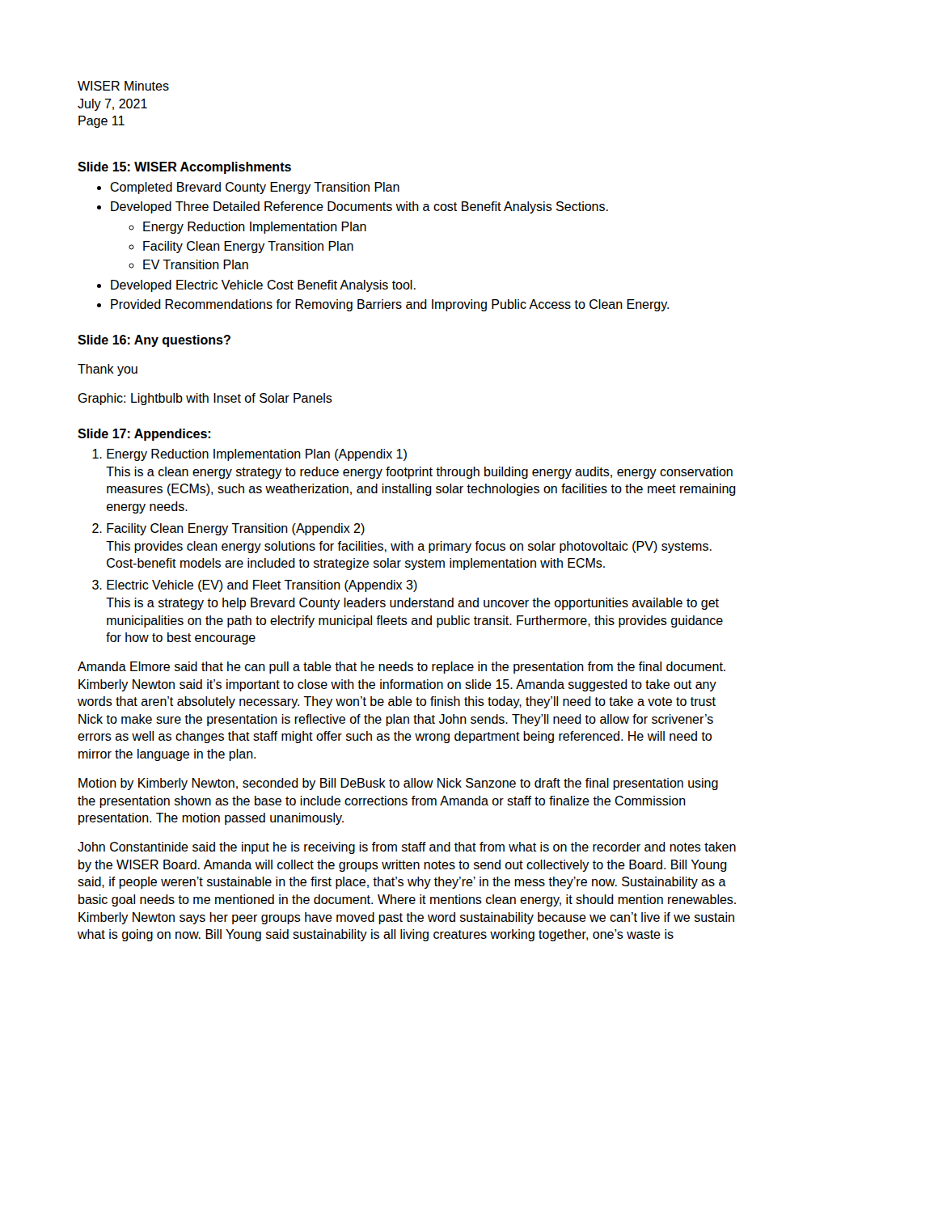WISER Minutes
July 7, 2021
Page 11
Slide 15: WISER Accomplishments
Completed Brevard County Energy Transition Plan
Developed Three Detailed Reference Documents with a cost Benefit Analysis Sections.
Energy Reduction Implementation Plan
Facility Clean Energy Transition Plan
EV Transition Plan
Developed Electric Vehicle Cost Benefit Analysis tool.
Provided Recommendations for Removing Barriers and Improving Public Access to Clean Energy.
Slide 16: Any questions?
Thank you
Graphic: Lightbulb with Inset of Solar Panels
Slide 17: Appendices:
Energy Reduction Implementation Plan (Appendix 1) This is a clean energy strategy to reduce energy footprint through building energy audits, energy conservation measures (ECMs), such as weatherization, and installing solar technologies on facilities to the meet remaining energy needs.
Facility Clean Energy Transition (Appendix 2) This provides clean energy solutions for facilities, with a primary focus on solar photovoltaic (PV) systems. Cost-benefit models are included to strategize solar system implementation with ECMs.
Electric Vehicle (EV) and Fleet Transition (Appendix 3) This is a strategy to help Brevard County leaders understand and uncover the opportunities available to get municipalities on the path to electrify municipal fleets and public transit. Furthermore, this provides guidance for how to best encourage
Amanda Elmore said that he can pull a table that he needs to replace in the presentation from the final document. Kimberly Newton said it’s important to close with the information on slide 15. Amanda suggested to take out any words that aren’t absolutely necessary. They won’t be able to finish this today, they’ll need to take a vote to trust Nick to make sure the presentation is reflective of the plan that John sends. They’ll need to allow for scrivener’s errors as well as changes that staff might offer such as the wrong department being referenced. He will need to mirror the language in the plan.
Motion by Kimberly Newton, seconded by Bill DeBusk to allow Nick Sanzone to draft the final presentation using the presentation shown as the base to include corrections from Amanda or staff to finalize the Commission presentation. The motion passed unanimously.
John Constantinide said the input he is receiving is from staff and that from what is on the recorder and notes taken by the WISER Board. Amanda will collect the groups written notes to send out collectively to the Board. Bill Young said, if people weren’t sustainable in the first place, that’s why they’re’ in the mess they’re now. Sustainability as a basic goal needs to me mentioned in the document. Where it mentions clean energy, it should mention renewables. Kimberly Newton says her peer groups have moved past the word sustainability because we can’t live if we sustain what is going on now. Bill Young said sustainability is all living creatures working together, one’s waste is